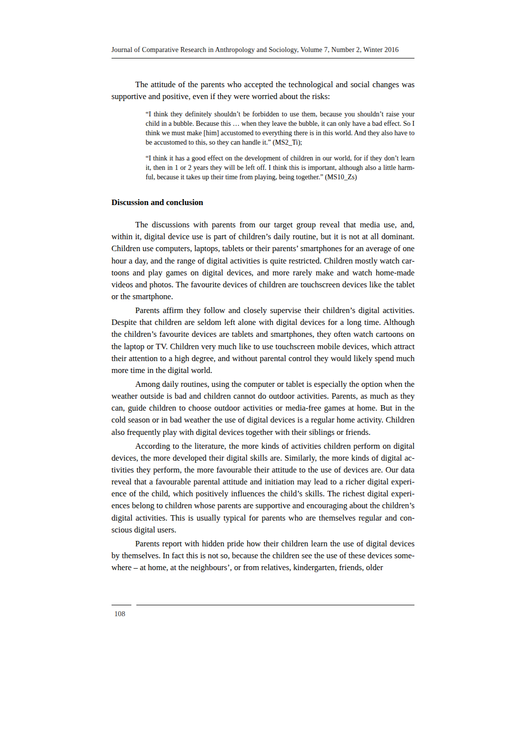Journal of Comparative Research in Anthropology and Sociology, Volume 7, Number 2, Winter 2016
The attitude of the parents who accepted the technological and social changes was supportive and positive, even if they were worried about the risks:
“I think they definitely shouldn’t be forbidden to use them, because you shouldn’t raise your child in a bubble. Because this … when they leave the bubble, it can only have a bad effect. So I think we must make [him] accustomed to everything there is in this world. And they also have to be accustomed to this, so they can handle it.” (MS2_Ti);
“I think it has a good effect on the development of children in our world, for if they don’t learn it, then in 1 or 2 years they will be left off. I think this is important, although also a little harmful, because it takes up their time from playing, being together.” (MS10_Zs)
Discussion and conclusion
The discussions with parents from our target group reveal that media use, and, within it, digital device use is part of children’s daily routine, but it is not at all dominant. Children use computers, laptops, tablets or their parents’ smartphones for an average of one hour a day, and the range of digital activities is quite restricted. Children mostly watch cartoons and play games on digital devices, and more rarely make and watch home-made videos and photos. The favourite devices of children are touchscreen devices like the tablet or the smartphone.
Parents affirm they follow and closely supervise their children’s digital activities. Despite that children are seldom left alone with digital devices for a long time. Although the children’s favourite devices are tablets and smartphones, they often watch cartoons on the laptop or TV. Children very much like to use touchscreen mobile devices, which attract their attention to a high degree, and without parental control they would likely spend much more time in the digital world.
Among daily routines, using the computer or tablet is especially the option when the weather outside is bad and children cannot do outdoor activities. Parents, as much as they can, guide children to choose outdoor activities or media-free games at home. But in the cold season or in bad weather the use of digital devices is a regular home activity. Children also frequently play with digital devices together with their siblings or friends.
According to the literature, the more kinds of activities children perform on digital devices, the more developed their digital skills are. Similarly, the more kinds of digital activities they perform, the more favourable their attitude to the use of devices are. Our data reveal that a favourable parental attitude and initiation may lead to a richer digital experience of the child, which positively influences the child’s skills. The richest digital experiences belong to children whose parents are supportive and encouraging about the children’s digital activities. This is usually typical for parents who are themselves regular and conscious digital users.
Parents report with hidden pride how their children learn the use of digital devices by themselves. In fact this is not so, because the children see the use of these devices somewhere – at home, at the neighbours’, or from relatives, kindergarten, friends, older
108